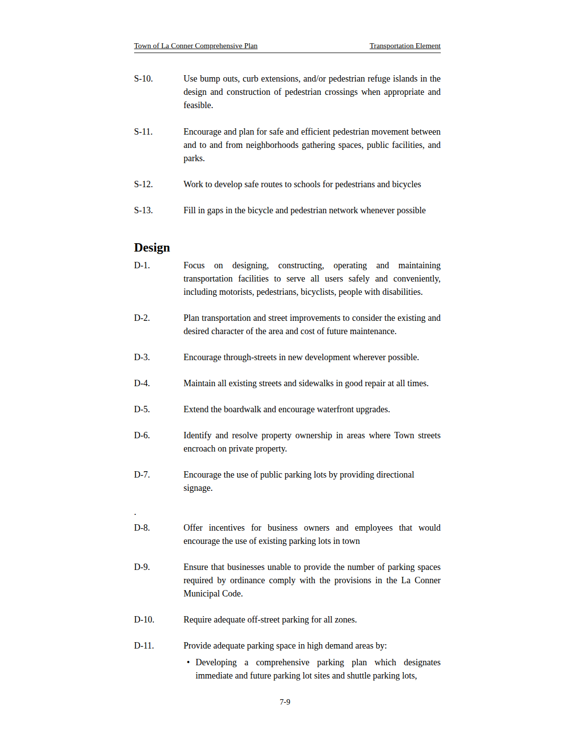Town of La Conner Comprehensive Plan Transportation Element
S-10.
Use bump outs, curb extensions, and/or pedestrian refuge islands in the design and construction of pedestrian crossings when appropriate and feasible.
S-11.
Encourage and plan for safe and efficient pedestrian movement between and to and from neighborhoods gathering spaces, public facilities, and parks.
S-12.
Work to develop safe routes to schools for pedestrians and bicycles
S-13.
Fill in gaps in the bicycle and pedestrian network whenever possible
Design
D-1.
Focus on designing, constructing, operating and maintaining transportation facilities to serve all users safely and conveniently, including motorists, pedestrians, bicyclists, people with disabilities.
D-2.
Plan transportation and street improvements to consider the existing and desired character of the area and cost of future maintenance.
D-3.
Encourage through-streets in new development wherever possible.
D-4.
Maintain all existing streets and sidewalks in good repair at all times.
D-5.
Extend the boardwalk and encourage waterfront upgrades.
D-6.
Identify and resolve property ownership in areas where Town streets encroach on private property.
D-7.
Encourage the use of public parking lots by providing directional signage.
.
D-8.
Offer incentives for business owners and employees that would encourage the use of existing parking lots in town
D-9.
Ensure that businesses unable to provide the number of parking spaces required by ordinance comply with the provisions in the La Conner Municipal Code.
D-10.
Require adequate off-street parking for all zones.
D-11.
Provide adequate parking space in high demand areas by:
Developing a comprehensive parking plan which designates immediate and future parking lot sites and shuttle parking lots,
7-9